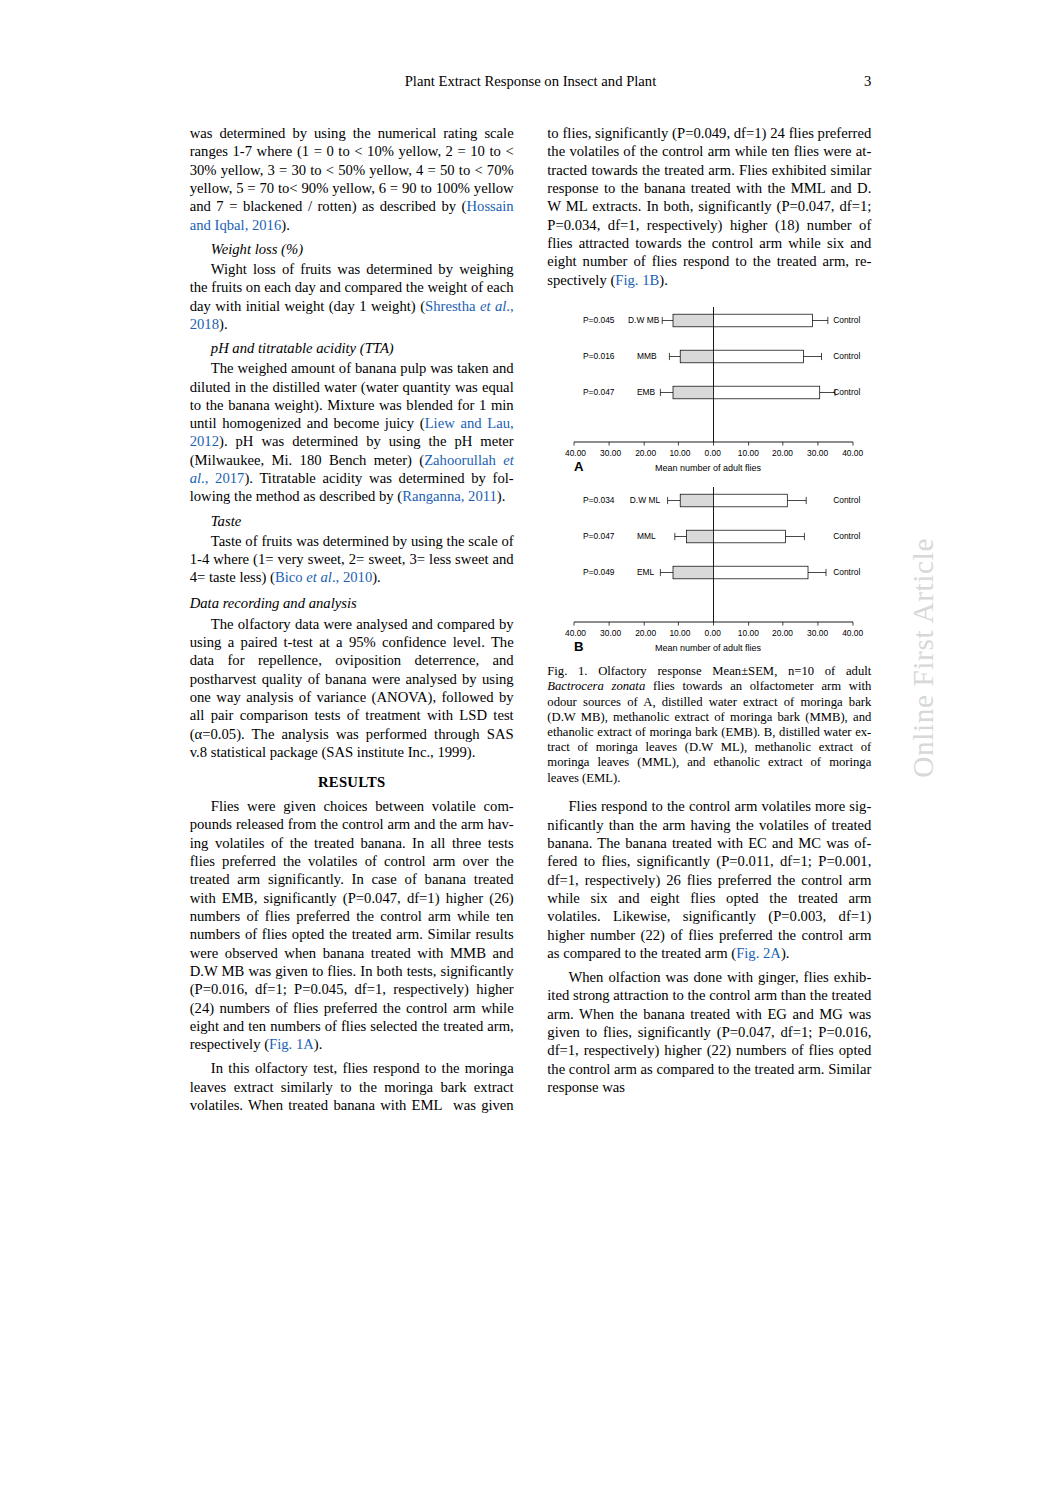Online First Article
Plant Extract Response on Insect and Plant 3
was determined by using the numerical rating scale ranges 1-7 where (1 = 0 to < 10% yellow, 2 = 10 to < 30% yellow, 3 = 30 to < 50% yellow, 4 = 50 to < 70% yellow, 5 = 70 to< 90% yellow, 6 = 90 to 100% yellow and 7 = blackened / rotten) as described by (Hossain and Iqbal, 2016).
Weight loss (%)
Wight loss of fruits was determined by weighing the fruits on each day and compared the weight of each day with initial weight (day 1 weight) (Shrestha et al., 2018).
pH and titratable acidity (TTA)
The weighed amount of banana pulp was taken and diluted in the distilled water (water quantity was equal to the banana weight). Mixture was blended for 1 min until homogenized and become juicy (Liew and Lau, 2012). pH was determined by using the pH meter (Milwaukee, Mi. 180 Bench meter) (Zahoorullah et al., 2017). Titratable acidity was determined by following the method as described by (Ranganna, 2011).
Taste
Taste of fruits was determined by using the scale of 1-4 where (1= very sweet, 2= sweet, 3= less sweet and 4= taste less) (Bico et al., 2010).
Data recording and analysis
The olfactory data were analysed and compared by using a paired t-test at a 95% confidence level. The data for repellence, oviposition deterrence, and postharvest quality of banana were analysed by using one way analysis of variance (ANOVA), followed by all pair comparison tests of treatment with LSD test (α=0.05). The analysis was performed through SAS v.8 statistical package (SAS institute Inc., 1999).
RESULTS
Flies were given choices between volatile compounds released from the control arm and the arm having volatiles of the treated banana. In all three tests flies preferred the volatiles of control arm over the treated arm significantly. In case of banana treated with EMB, significantly (P=0.047, df=1) higher (26) numbers of flies preferred the control arm while ten numbers of flies opted the treated arm. Similar results were observed when banana treated with MMB and D.W MB was given to flies. In both tests, significantly (P=0.016, df=1; P=0.045, df=1, respectively) higher (24) numbers of flies preferred the control arm while eight and ten numbers of flies selected the treated arm, respectively (Fig. 1A).
In this olfactory test, flies respond to the moringa leaves extract similarly to the moringa bark extract volatiles. When treated banana with EML was given to flies, significantly (P=0.049, df=1) 24 flies preferred the volatiles of the control arm while ten flies were attracted towards the treated arm. Flies exhibited similar response to the banana treated with the MML and D. W ML extracts. In both, significantly (P=0.047, df=1; P=0.034, df=1, respectively) higher (18) number of flies attracted towards the control arm while six and eight number of flies respond to the treated arm, respectively (Fig. 1B).
P=0.045 D.W MB Control P=0.016 MMB Control P=0.047 EMB Control 40.00 30.00 20.00 10.00 0.00 10.00 20.00 30.00 40.00 A Mean number of adult flies P=0.034 D.W ML Control P=0.047 MML Control P=0.049 EML Control 40.00 30.00 20.00 10.00 0.00 10.00 20.00 30.00 40.00 B Mean number of adult flies
Fig. 1. Olfactory response Mean±SEM, n=10 of adult Bactrocera zonata flies towards an olfactometer arm with odour sources of A, distilled water extract of moringa bark (D.W MB), methanolic extract of moringa bark (MMB), and ethanolic extract of moringa bark (EMB). B, distilled water extract of moringa leaves (D.W ML), methanolic extract of moringa leaves (MML), and ethanolic extract of moringa leaves (EML).
Flies respond to the control arm volatiles more significantly than the arm having the volatiles of treated banana. The banana treated with EC and MC was offered to flies, significantly (P=0.011, df=1; P=0.001, df=1, respectively) 26 flies preferred the control arm while six and eight flies opted the treated arm volatiles. Likewise, significantly (P=0.003, df=1) higher number (22) of flies preferred the control arm as compared to the treated arm (Fig. 2A).
When olfaction was done with ginger, flies exhibited strong attraction to the control arm than the treated arm. When the banana treated with EG and MG was given to flies, significantly (P=0.047, df=1; P=0.016, df=1, respectively) higher (22) numbers of flies opted the control arm as compared to the treated arm. Similar response was